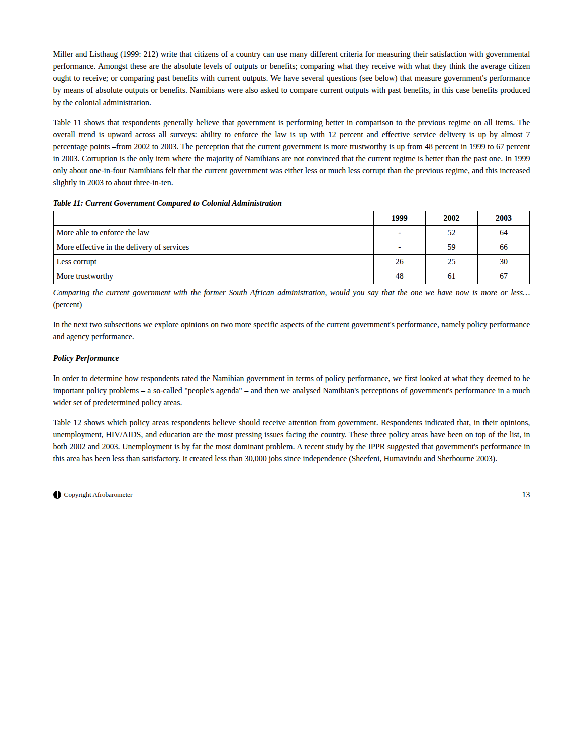Miller and Listhaug (1999: 212) write that citizens of a country can use many different criteria for measuring their satisfaction with governmental performance. Amongst these are the absolute levels of outputs or benefits; comparing what they receive with what they think the average citizen ought to receive; or comparing past benefits with current outputs. We have several questions (see below) that measure government's performance by means of absolute outputs or benefits. Namibians were also asked to compare current outputs with past benefits, in this case benefits produced by the colonial administration.
Table 11 shows that respondents generally believe that government is performing better in comparison to the previous regime on all items. The overall trend is upward across all surveys: ability to enforce the law is up with 12 percent and effective service delivery is up by almost 7 percentage points –from 2002 to 2003. The perception that the current government is more trustworthy is up from 48 percent in 1999 to 67 percent in 2003. Corruption is the only item where the majority of Namibians are not convinced that the current regime is better than the past one. In 1999 only about one-in-four Namibians felt that the current government was either less or much less corrupt than the previous regime, and this increased slightly in 2003 to about three-in-ten.
Table 11: Current Government Compared to Colonial Administration
| | 1999 | 2002 | 2003 |
| --- | --- | --- | --- |
| More able to enforce the law | - | 52 | 64 |
| More effective in the delivery of services | - | 59 | 66 |
| Less corrupt | 26 | 25 | 30 |
| More trustworthy | 48 | 61 | 67 |
Comparing the current government with the former South African administration, would you say that the one we have now is more or less… (percent)
In the next two subsections we explore opinions on two more specific aspects of the current government's performance, namely policy performance and agency performance.
Policy Performance
In order to determine how respondents rated the Namibian government in terms of policy performance, we first looked at what they deemed to be important policy problems – a so-called "people's agenda" – and then we analysed Namibian's perceptions of government's performance in a much wider set of predetermined policy areas.
Table 12 shows which policy areas respondents believe should receive attention from government. Respondents indicated that, in their opinions, unemployment, HIV/AIDS, and education are the most pressing issues facing the country. These three policy areas have been on top of the list, in both 2002 and 2003. Unemployment is by far the most dominant problem. A recent study by the IPPR suggested that government's performance in this area has been less than satisfactory. It created less than 30,000 jobs since independence (Sheefeni, Humavindu and Sherbourne 2003).
Copyright Afrobarometer
13